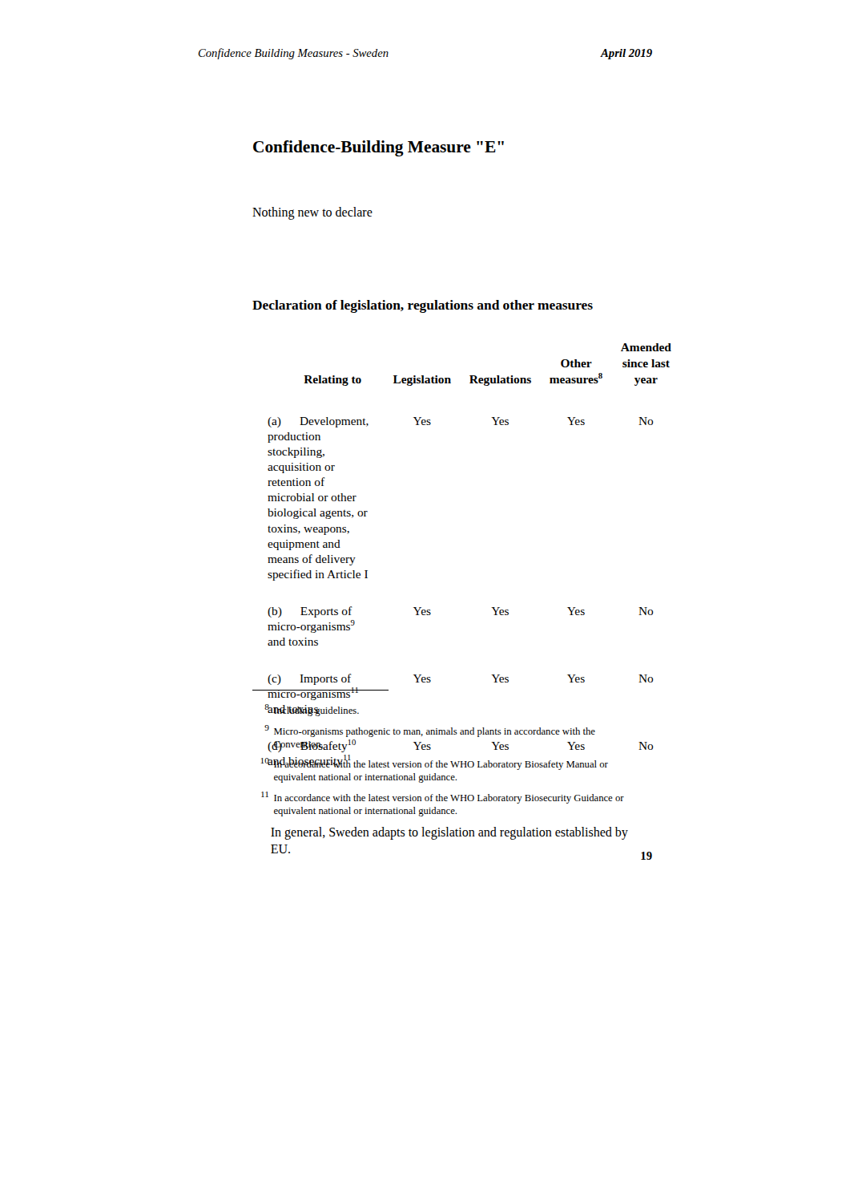Confidence Building Measures - Sweden April 2019
Confidence-Building Measure "E"
Nothing new to declare
Declaration of legislation, regulations and other measures
| Relating to | Legislation | Regulations | Other measures 8 | Amended since last year |
| --- | --- | --- | --- | --- |
| (a) Development, production stockpiling, acquisition or retention of microbial or other biological agents, or toxins, weapons, equipment and means of delivery specified in Article I | Yes | Yes | Yes | No |
| (b) Exports of micro-organisms 9 and toxins | Yes | Yes | Yes | No |
| (c) Imports of micro-organisms 11 and toxins | Yes | Yes | Yes | No |
| (d) Biosafety 10 and biosecurity 11 | Yes | Yes | Yes | No |
In general, Sweden adapts to legislation and regulation established by EU.
8 Including guidelines.
9 Micro-organisms pathogenic to man, animals and plants in accordance with the Convention.
10 In accordance with the latest version of the WHO Laboratory Biosafety Manual or equivalent national or international guidance.
11 In accordance with the latest version of the WHO Laboratory Biosecurity Guidance or equivalent national or international guidance.
19